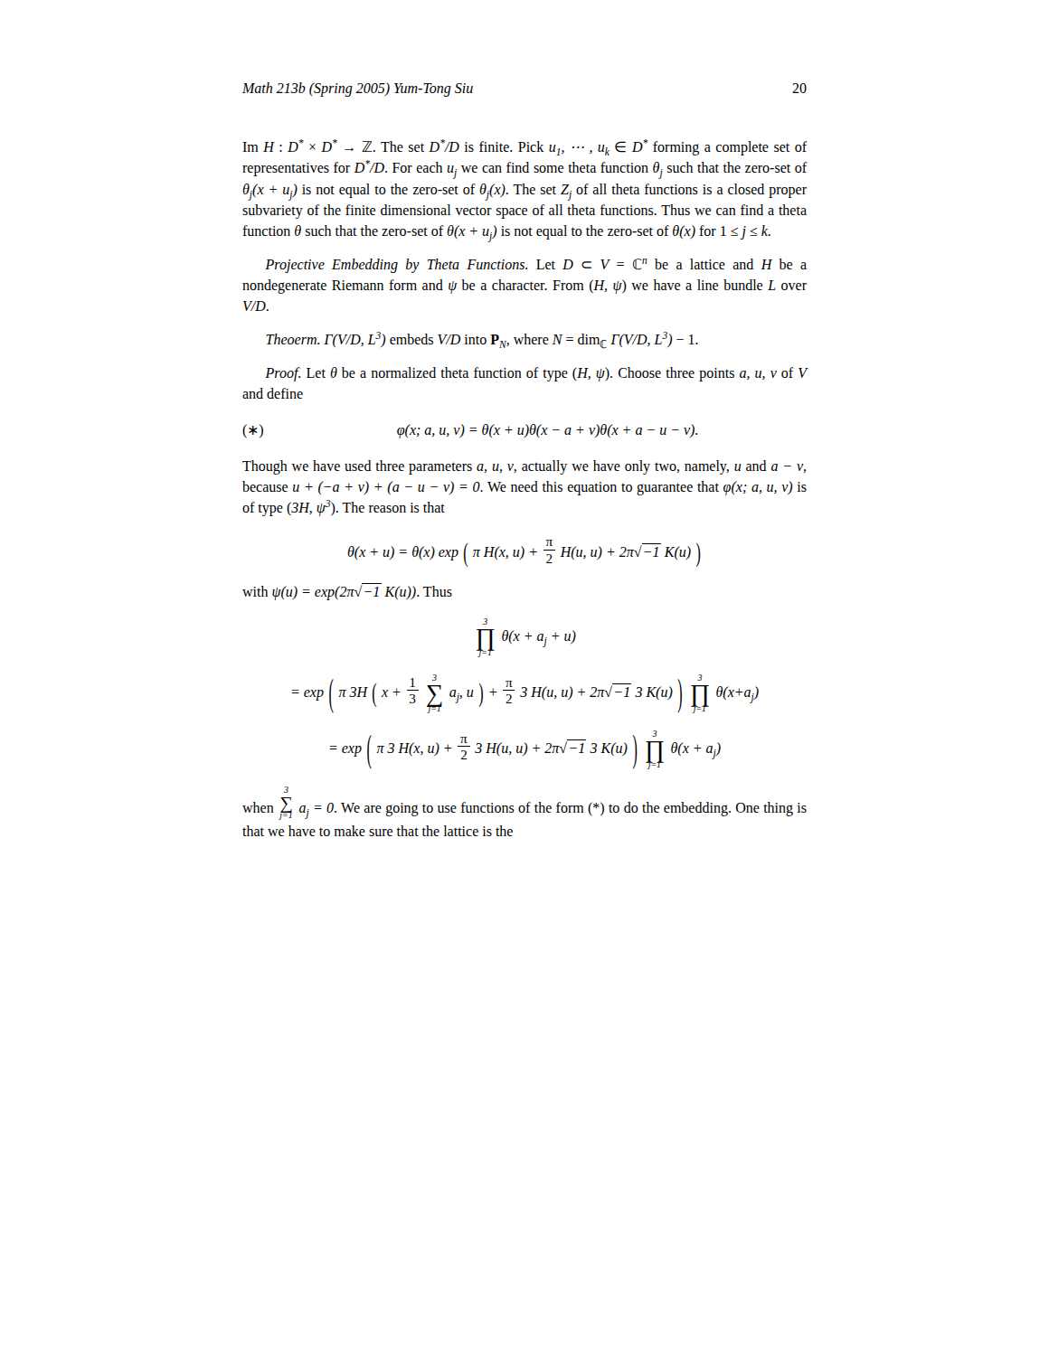Math 213b (Spring 2005) Yum-Tong Siu 20
Im H : D* × D* → ℤ. The set D*/D is finite. Pick u1, ⋯ , uk ∈ D* forming a complete set of representatives for D*/D. For each uj we can find some theta function θj such that the zero-set of θj(x + uj) is not equal to the zero-set of θj(x). The set Zj of all theta functions is a closed proper subvariety of the finite dimensional vector space of all theta functions. Thus we can find a theta function θ such that the zero-set of θ(x + uj) is not equal to the zero-set of θ(x) for 1 ≤ j ≤ k.
Projective Embedding by Theta Functions. Let D ⊂ V = ℂn be a lattice and H be a nondegenerate Riemann form and ψ be a character. From (H, ψ) we have a line bundle L over V/D.
Theoerm. Γ(V/D, L3) embeds V/D into PN, where N = dimℂ Γ(V/D, L3) − 1.
Proof. Let θ be a normalized theta function of type (H, ψ). Choose three points a, u, v of V and define
(∗)
φ(x; a, u, v) = θ(x + u)θ(x − a + v)θ(x + a − u − v).
Though we have used three parameters a, u, v, actually we have only two, namely, u and a − v, because u + (−a + v) + (a − u − v) = 0. We need this equation to guarantee that φ(x; a, u, v) is of type (3H, ψ3). The reason is that
θ(x + u) = θ(x) exp ( π H(x, u) + π 2 H(u, u) + 2π√−1 K(u) )
with ψ(u) = exp(2π√−1 K(u)). Thus
3 ∏ j=1 θ(x + aj + u)
= exp ( π 3H ( x + 13 3 ∑ j=1 aj, u ) + π 2 3 H(u, u) + 2π√−1 3 K(u) ) 3 ∏ j=1 θ(x+aj)
= exp ( π 3 H(x, u) + π 2 3 H(u, u) + 2π√−1 3 K(u) ) 3 ∏ j=1 θ(x + aj)
when 3∑j=1 aj = 0. We are going to use functions of the form (*) to do the embedding. One thing is that we have to make sure that the lattice is the